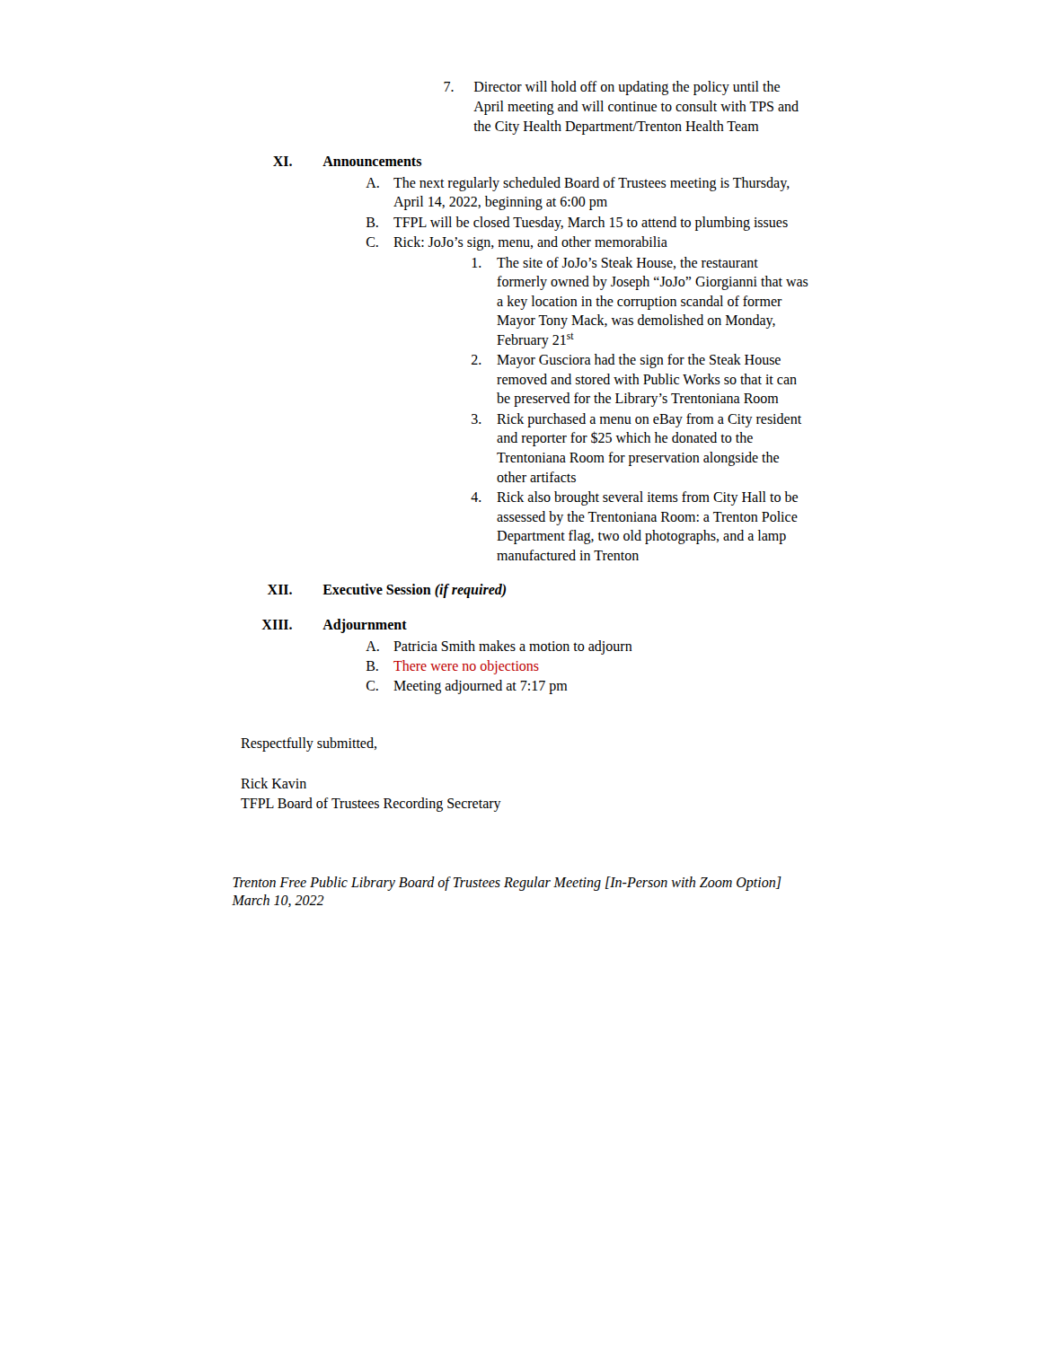7. Director will hold off on updating the policy until the April meeting and will continue to consult with TPS and the City Health Department/Trenton Health Team
XI. Announcements
A. The next regularly scheduled Board of Trustees meeting is Thursday, April 14, 2022, beginning at 6:00 pm
B. TFPL will be closed Tuesday, March 15 to attend to plumbing issues
C. Rick: JoJo’s sign, menu, and other memorabilia
1. The site of JoJo’s Steak House, the restaurant formerly owned by Joseph “JoJo” Giorgianni that was a key location in the corruption scandal of former Mayor Tony Mack, was demolished on Monday, February 21st
2. Mayor Gusciora had the sign for the Steak House removed and stored with Public Works so that it can be preserved for the Library’s Trentoniana Room
3. Rick purchased a menu on eBay from a City resident and reporter for $25 which he donated to the Trentoniana Room for preservation alongside the other artifacts
4. Rick also brought several items from City Hall to be assessed by the Trentoniana Room: a Trenton Police Department flag, two old photographs, and a lamp manufactured in Trenton
XII. Executive Session (if required)
XIII. Adjournment
A. Patricia Smith makes a motion to adjourn
B. There were no objections
C. Meeting adjourned at 7:17 pm
Respectfully submitted,
Rick Kavin
TFPL Board of Trustees Recording Secretary
Trenton Free Public Library Board of Trustees Regular Meeting [In-Person with Zoom Option]
March 10, 2022